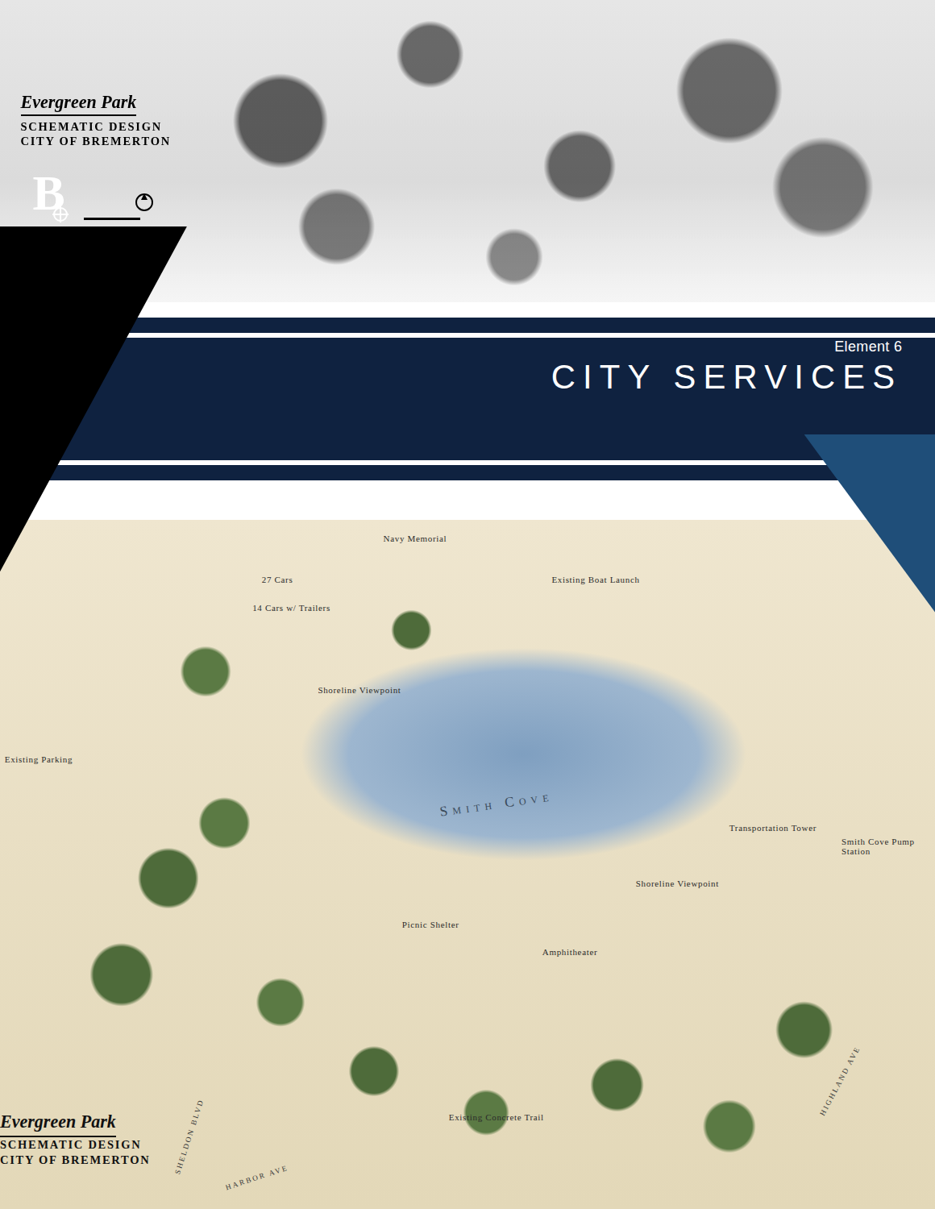Evergreen Park
SCHEMATIC DESIGN
CITY OF BREMERTON
Smith Cove 27 Cars 14 Cars w/ Trailers Navy Memorial Existing Boat Launch Shoreline Viewpoint Shoreline Viewpoint Transportation Tower Smith Cove Pump Station Picnic Shelter Amphitheater Existing Concrete Trail Existing Parking SHELDON BLVD HARBOR AVE HIGHLAND AVE
Evergreen Park
SCHEMATIC DESIGN
CITY OF BREMERTON
B
Element 6
CITY SERVICES